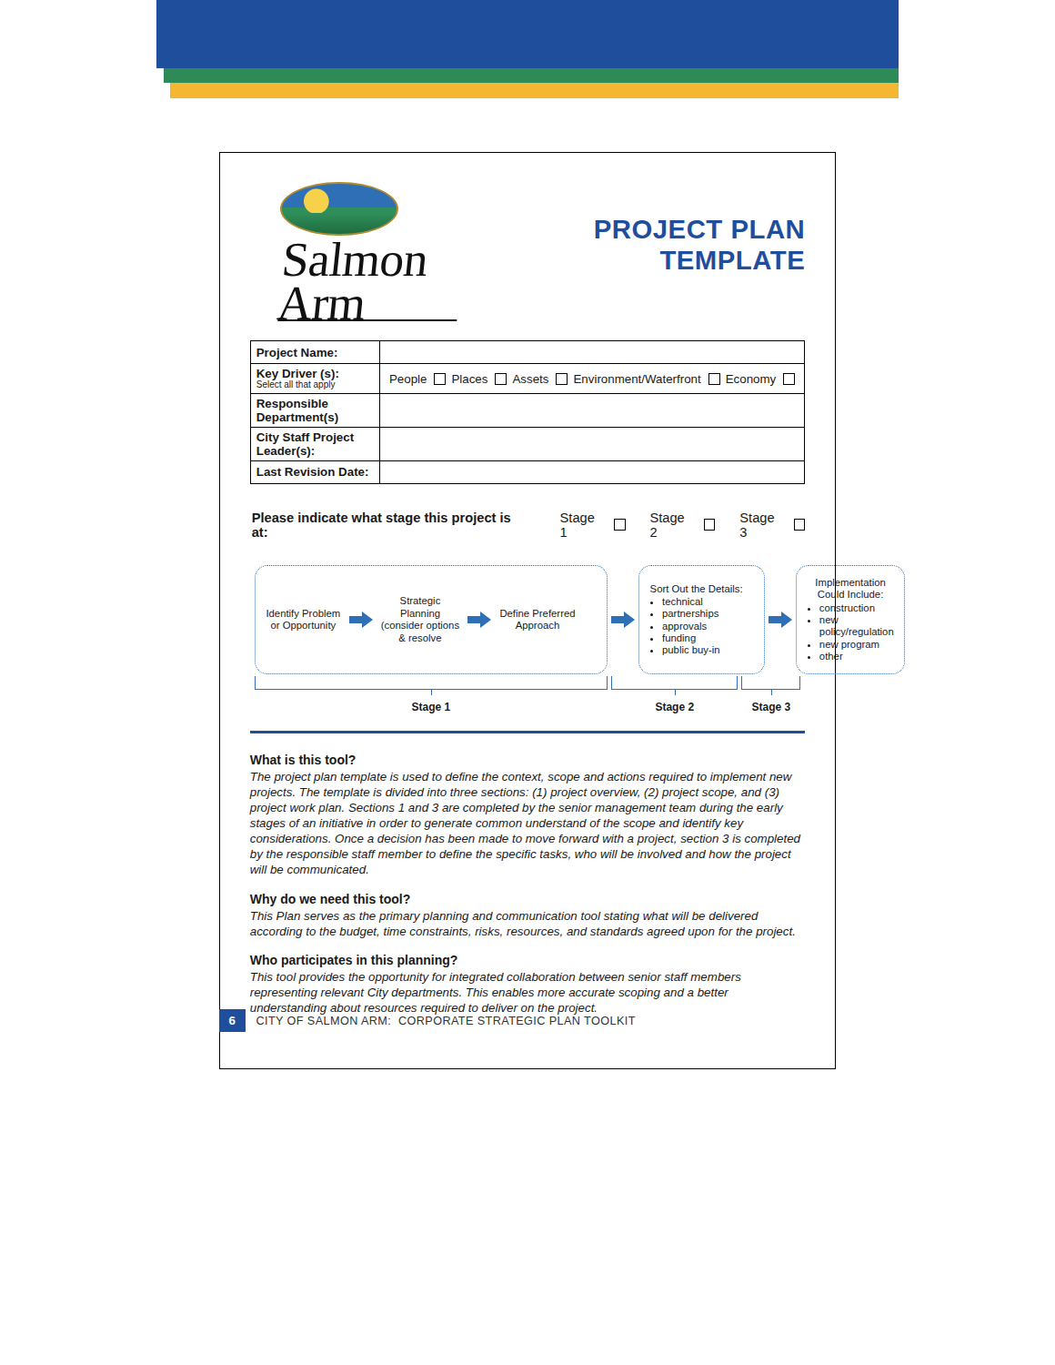Salmon Arm
PROJECT PLAN TEMPLATE
| Project Name: | |
| Key Driver (s): Select all that apply | People Places Assets Environment/Waterfront Economy |
| Responsible Department(s) | |
| City Staff Project Leader(s): | |
| Last Revision Date: | |
Please indicate what stage this project is at: Stage 1 Stage 2 Stage 3
Identify Problem
or Opportunity
Strategic
Planning
(consider options
& resolve
Define Preferred
Approach
Sort Out the Details:
technical
partnerships
approvals
funding
public buy-in
Implementation
Could Include:
construction
new policy/regulation
new program
other
Stage 1
Stage 2
Stage 3
What is this tool?
The project plan template is used to define the context, scope and actions required to implement new projects. The template is divided into three sections: (1) project overview, (2) project scope, and (3) project work plan. Sections 1 and 3 are completed by the senior management team during the early stages of an initiative in order to generate common understand of the scope and identify key considerations. Once a decision has been made to move forward with a project, section 3 is completed by the responsible staff member to define the specific tasks, who will be involved and how the project will be communicated.
Why do we need this tool?
This Plan serves as the primary planning and communication tool stating what will be delivered according to the budget, time constraints, risks, resources, and standards agreed upon for the project.
Who participates in this planning?
This tool provides the opportunity for integrated collaboration between senior staff members representing relevant City departments. This enables more accurate scoping and a better understanding about resources required to deliver on the project.
6 CITY OF SALMON ARM: CORPORATE STRATEGIC PLAN TOOLKIT